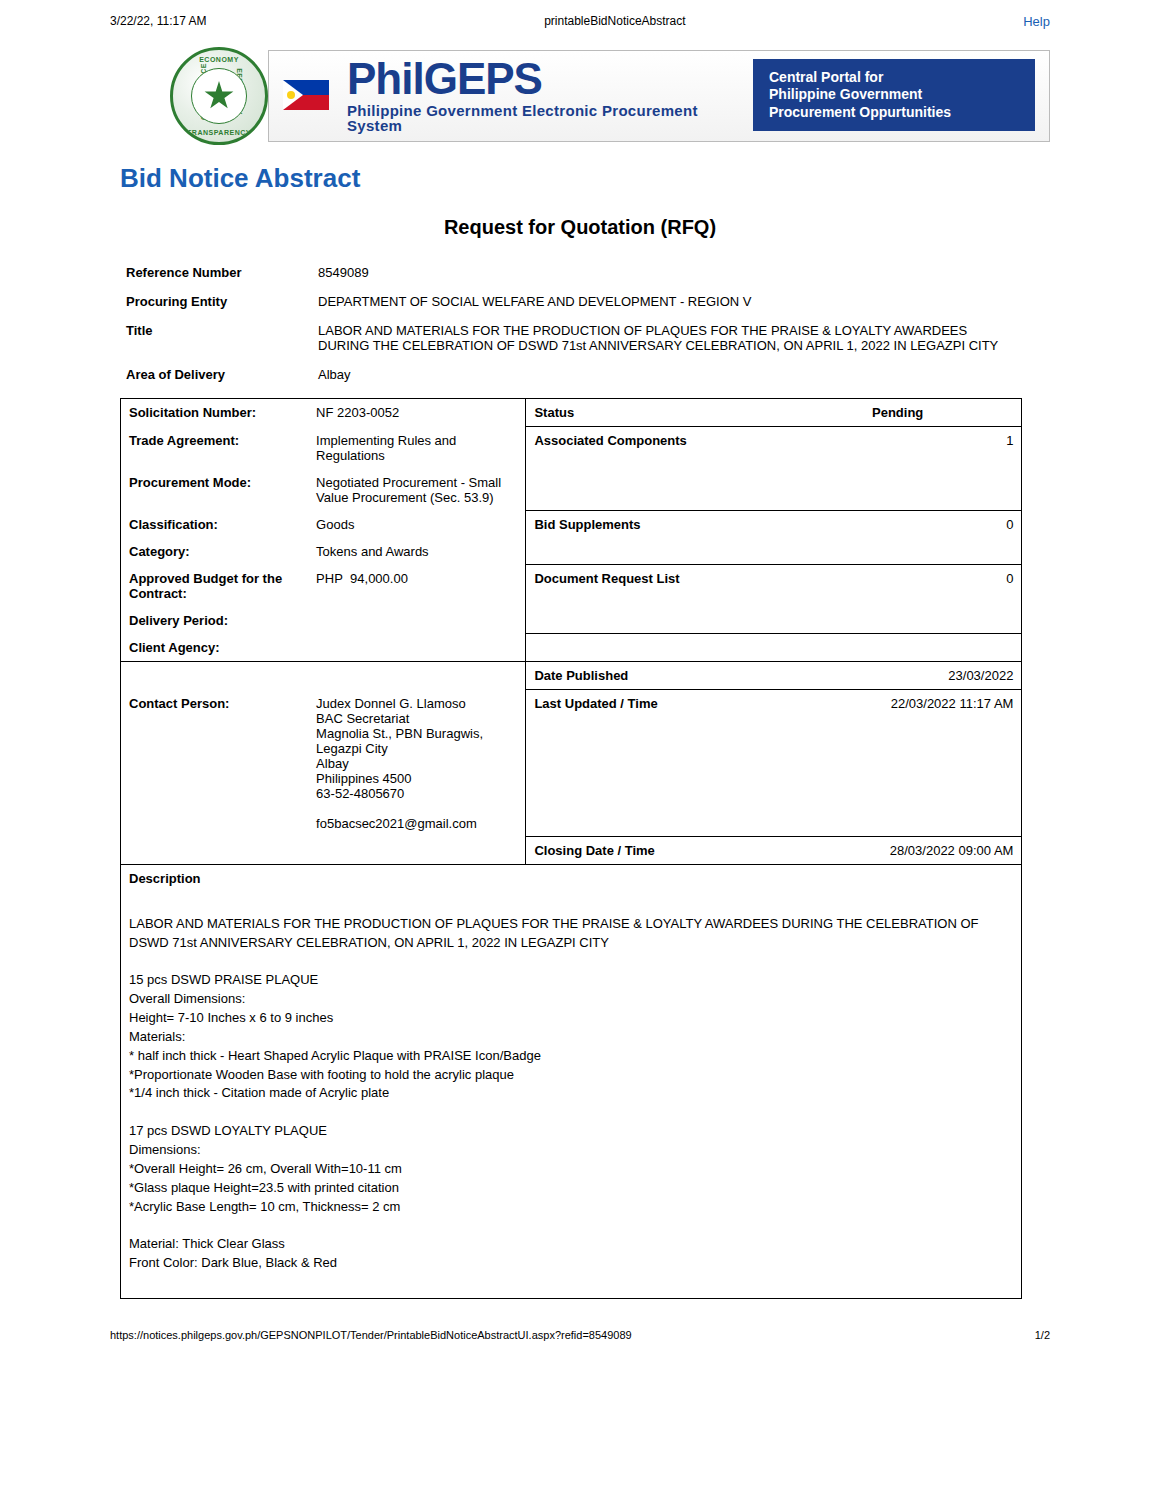3/22/22, 11:17 AM
printableBidNoticeAbstract
Help
ECONOMY CONVENIENCE TRANSPARENCY EFFICIENCY
Phil GEPS
Philippine Government Electronic Procurement System
Central Portal for
Philippine Government
Procurement Oppurtunities
Bid Notice Abstract
Request for Quotation (RFQ)
| Reference Number | 8549089 |
| Procuring Entity | DEPARTMENT OF SOCIAL WELFARE AND DEVELOPMENT - REGION V |
| Title | LABOR AND MATERIALS FOR THE PRODUCTION OF PLAQUES FOR THE PRAISE & LOYALTY AWARDEES DURING THE CELEBRATION OF DSWD 71st ANNIVERSARY CELEBRATION, ON APRIL 1, 2022 IN LEGAZPI CITY |
| Area of Delivery | Albay |
| Solicitation Number: | NF 2203-0052 | Status | Pending |
| Trade Agreement: | Implementing Rules and Regulations | Associated Components | 1 |
| Procurement Mode: | Negotiated Procurement - Small Value Procurement (Sec. 53.9) |
| Classification: | Goods | Bid Supplements | 0 |
| Category: | Tokens and Awards |
| Approved Budget for the Contract: | PHP 94,000.00 | Document Request List | 0 |
| Delivery Period: | |
| Client Agency: | | | |
| | | Date Published | 23/03/2022 |
| Contact Person: | Judex Donnel G. Llamoso BAC Secretariat Magnolia St., PBN Buragwis, Legazpi City Albay Philippines 4500 63-52-4805670 fo5bacsec2021@gmail.com | Last Updated / Time | 22/03/2022 11:17 AM |
| | | Closing Date / Time | 28/03/2022 09:00 AM |
| Description LABOR AND MATERIALS FOR THE PRODUCTION OF PLAQUES FOR THE PRAISE & LOYALTY AWARDEES DURING THE CELEBRATION OF DSWD 71st ANNIVERSARY CELEBRATION, ON APRIL 1, 2022 IN LEGAZPI CITY 15 pcs DSWD PRAISE PLAQUE Overall Dimensions: Height= 7-10 Inches x 6 to 9 inches Materials: * half inch thick - Heart Shaped Acrylic Plaque with PRAISE Icon/Badge *Proportionate Wooden Base with footing to hold the acrylic plaque *1/4 inch thick - Citation made of Acrylic plate 17 pcs DSWD LOYALTY PLAQUE Dimensions: *Overall Height= 26 cm, Overall With=10-11 cm *Glass plaque Height=23.5 with printed citation *Acrylic Base Length= 10 cm, Thickness= 2 cm Material: Thick Clear Glass Front Color: Dark Blue, Black & Red |
https://notices.philgeps.gov.ph/GEPSNONPILOT/Tender/PrintableBidNoticeAbstractUI.aspx?refid=8549089
1/2